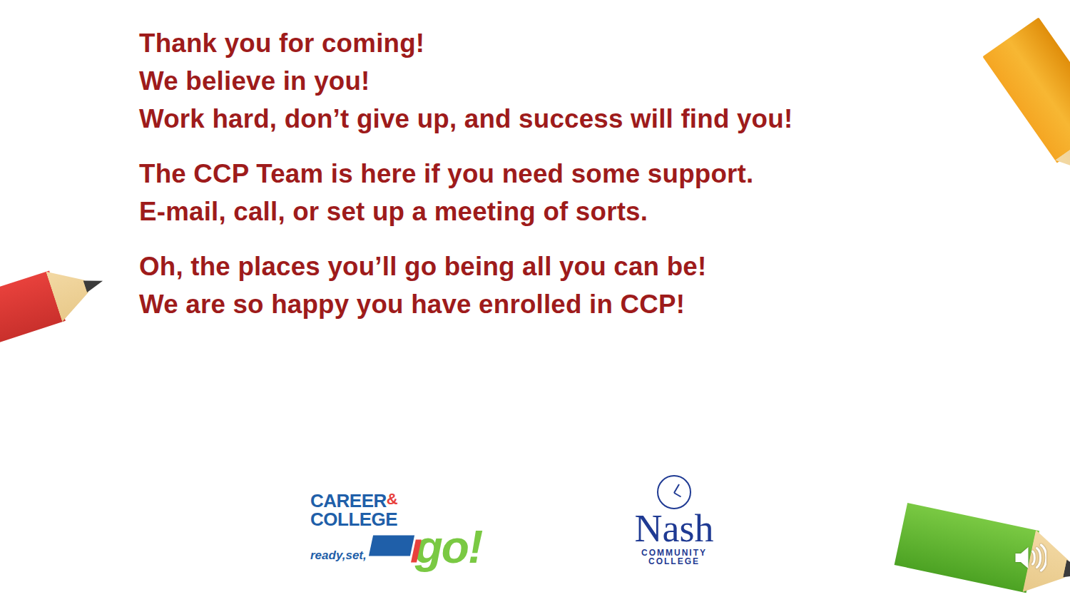Thank you for coming!
We believe in you!
Work hard, don’t give up, and success will find you!
The CCP Team is here if you need some support.
E-mail, call, or set up a meeting of sorts.
Oh, the places you’ll go being all you can be!
We are so happy you have enrolled in CCP!
CAREER&
COLLEGE
ready,set, go!
Nash
COMMUNITY
COLLEGE